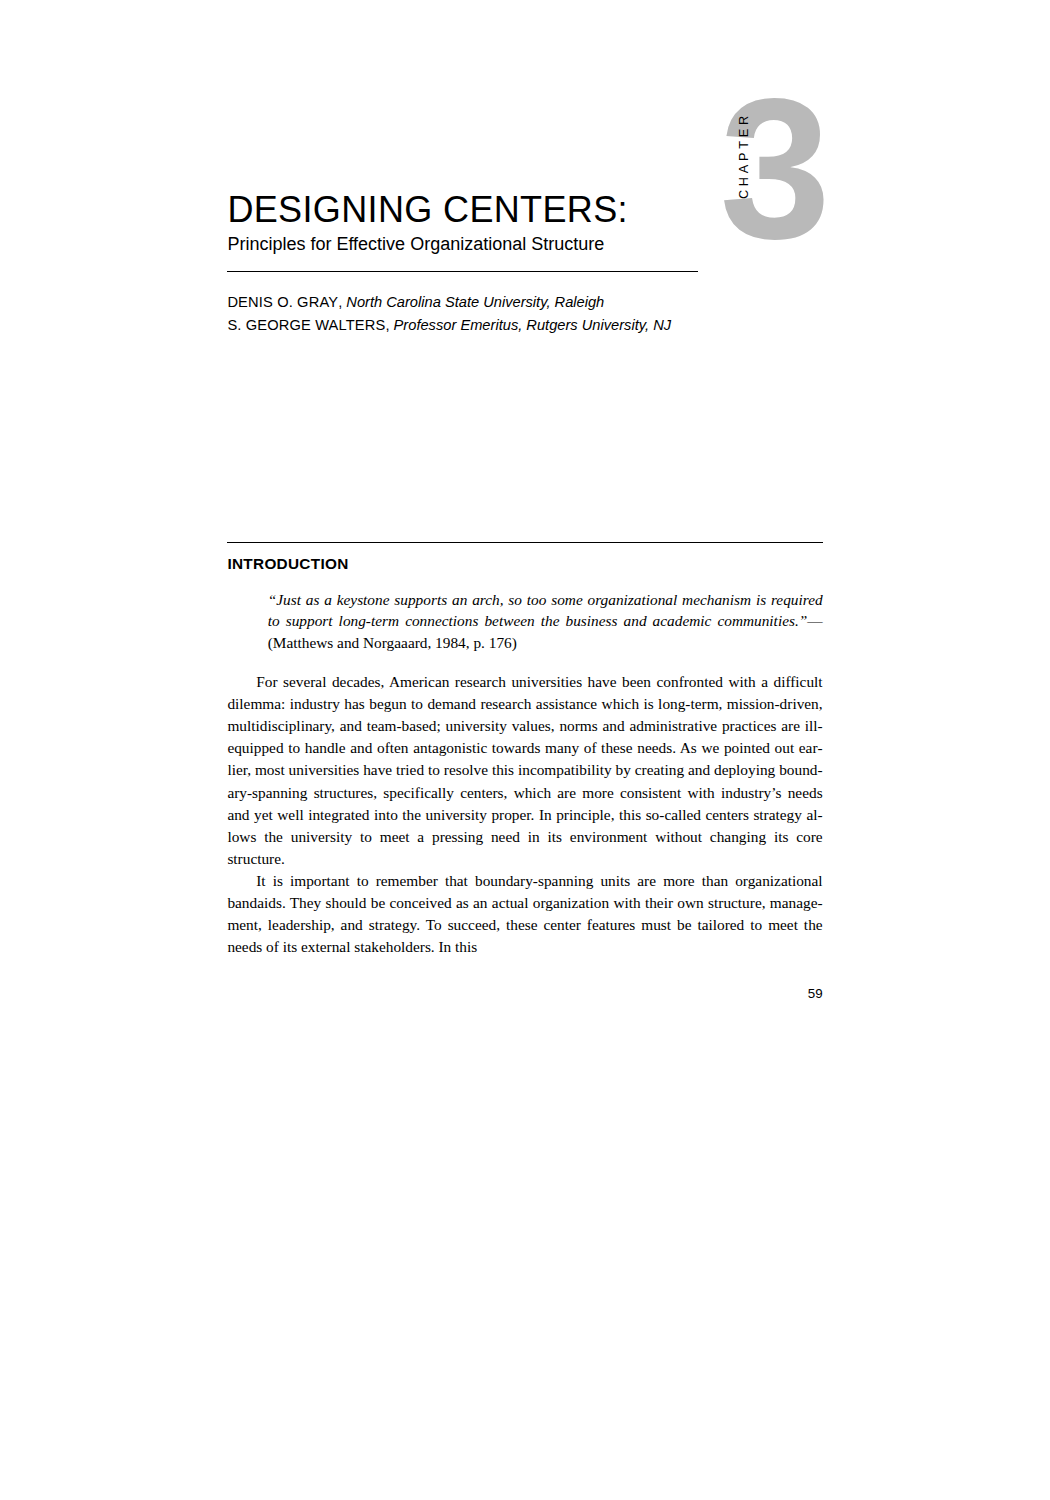3
CHAPTER
Designing Centers:
Principles for Effective Organizational Structure
Denis O. Gray, North Carolina State University, Raleigh
S. George Walters, Professor Emeritus, Rutgers University, NJ
INTRODUCTION
“Just as a keystone supports an arch, so too some organizational mechanism is required to support long-term connections between the business and academic communities.”—(Matthews and Norgaaard, 1984, p. 176)
For several decades, American research universities have been confronted with a difficult dilemma: industry has begun to demand research assistance which is long-term, mission-driven, multidisciplinary, and team-based; university values, norms and administrative practices are ill-equipped to handle and often antagonistic towards many of these needs. As we pointed out earlier, most universities have tried to resolve this incompatibility by creating and deploying boundary-spanning structures, specifically centers, which are more consistent with industry’s needs and yet well integrated into the university proper. In principle, this so-called centers strategy allows the university to meet a pressing need in its environment without changing its core structure.
It is important to remember that boundary-spanning units are more than organizational bandaids. They should be conceived as an actual organization with their own structure, management, leadership, and strategy. To succeed, these center features must be tailored to meet the needs of its external stakeholders. In this
59